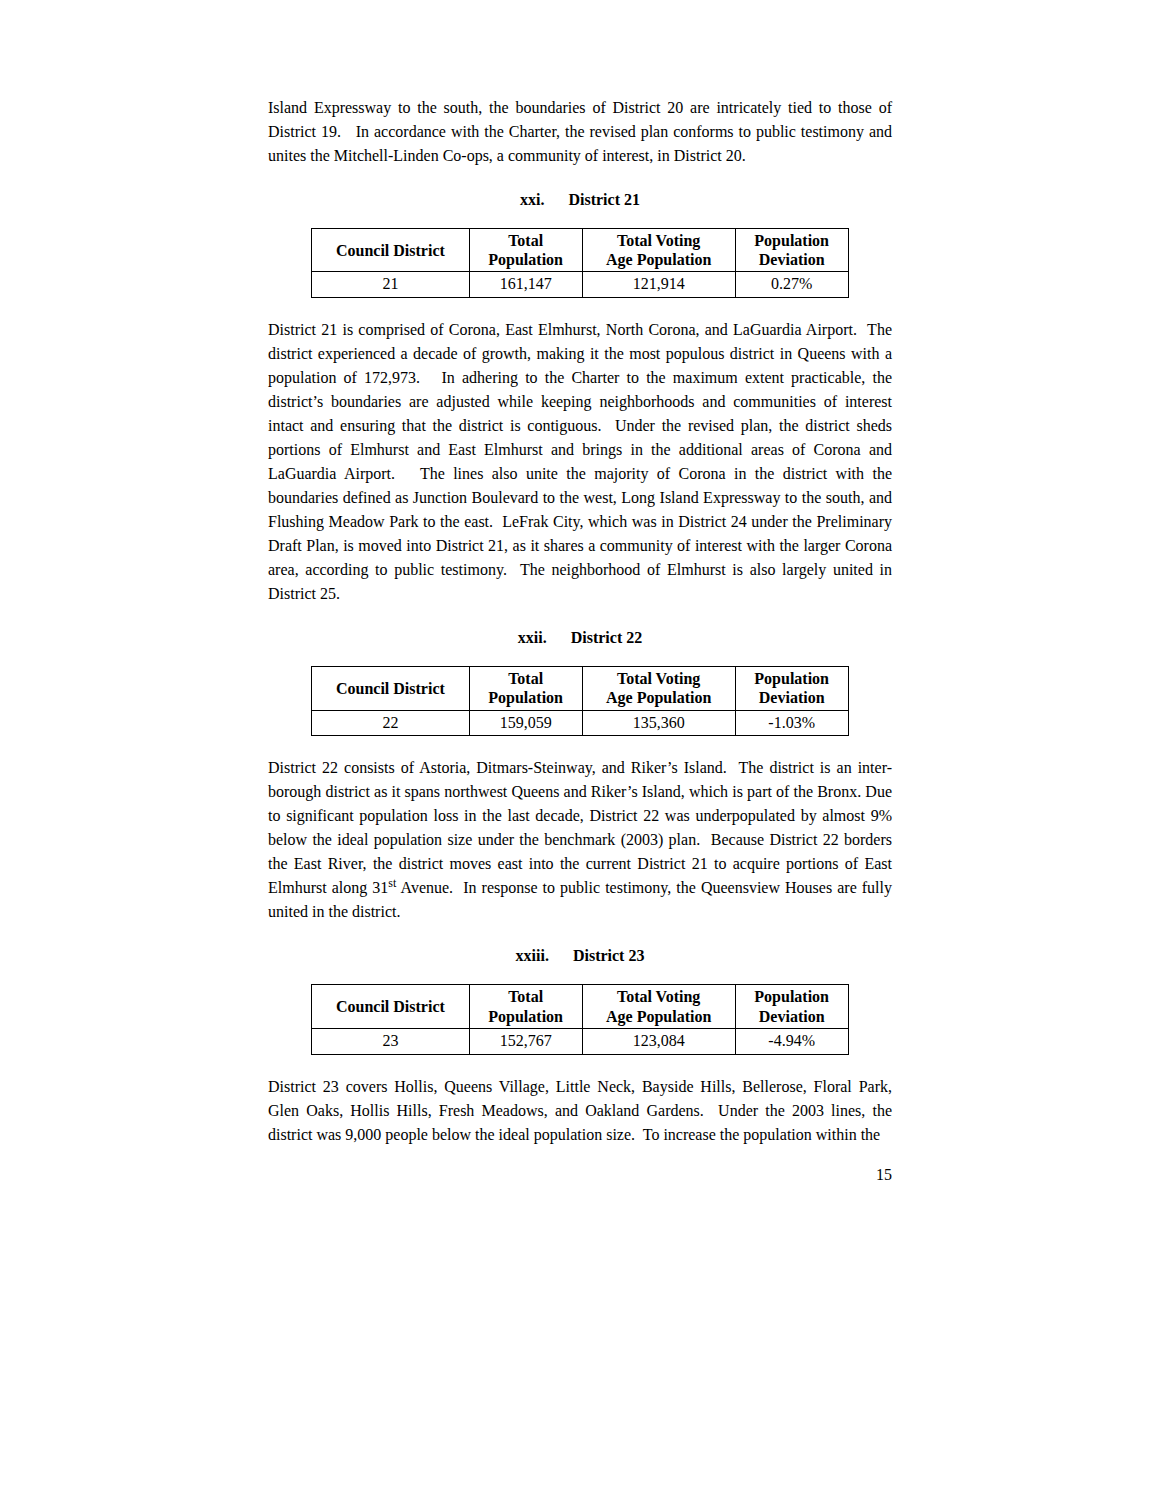Island Expressway to the south, the boundaries of District 20 are intricately tied to those of District 19. In accordance with the Charter, the revised plan conforms to public testimony and unites the Mitchell-Linden Co-ops, a community of interest, in District 20.
xxi. District 21
| Council District | Total Population | Total Voting Age Population | Population Deviation |
| --- | --- | --- | --- |
| 21 | 161,147 | 121,914 | 0.27% |
District 21 is comprised of Corona, East Elmhurst, North Corona, and LaGuardia Airport. The district experienced a decade of growth, making it the most populous district in Queens with a population of 172,973. In adhering to the Charter to the maximum extent practicable, the district’s boundaries are adjusted while keeping neighborhoods and communities of interest intact and ensuring that the district is contiguous. Under the revised plan, the district sheds portions of Elmhurst and East Elmhurst and brings in the additional areas of Corona and LaGuardia Airport. The lines also unite the majority of Corona in the district with the boundaries defined as Junction Boulevard to the west, Long Island Expressway to the south, and Flushing Meadow Park to the east. LeFrak City, which was in District 24 under the Preliminary Draft Plan, is moved into District 21, as it shares a community of interest with the larger Corona area, according to public testimony. The neighborhood of Elmhurst is also largely united in District 25.
xxii. District 22
| Council District | Total Population | Total Voting Age Population | Population Deviation |
| --- | --- | --- | --- |
| 22 | 159,059 | 135,360 | -1.03% |
District 22 consists of Astoria, Ditmars-Steinway, and Riker’s Island. The district is an inter-borough district as it spans northwest Queens and Riker’s Island, which is part of the Bronx. Due to significant population loss in the last decade, District 22 was underpopulated by almost 9% below the ideal population size under the benchmark (2003) plan. Because District 22 borders the East River, the district moves east into the current District 21 to acquire portions of East Elmhurst along 31st Avenue. In response to public testimony, the Queensview Houses are fully united in the district.
xxiii. District 23
| Council District | Total Population | Total Voting Age Population | Population Deviation |
| --- | --- | --- | --- |
| 23 | 152,767 | 123,084 | -4.94% |
District 23 covers Hollis, Queens Village, Little Neck, Bayside Hills, Bellerose, Floral Park, Glen Oaks, Hollis Hills, Fresh Meadows, and Oakland Gardens. Under the 2003 lines, the district was 9,000 people below the ideal population size. To increase the population within the
15